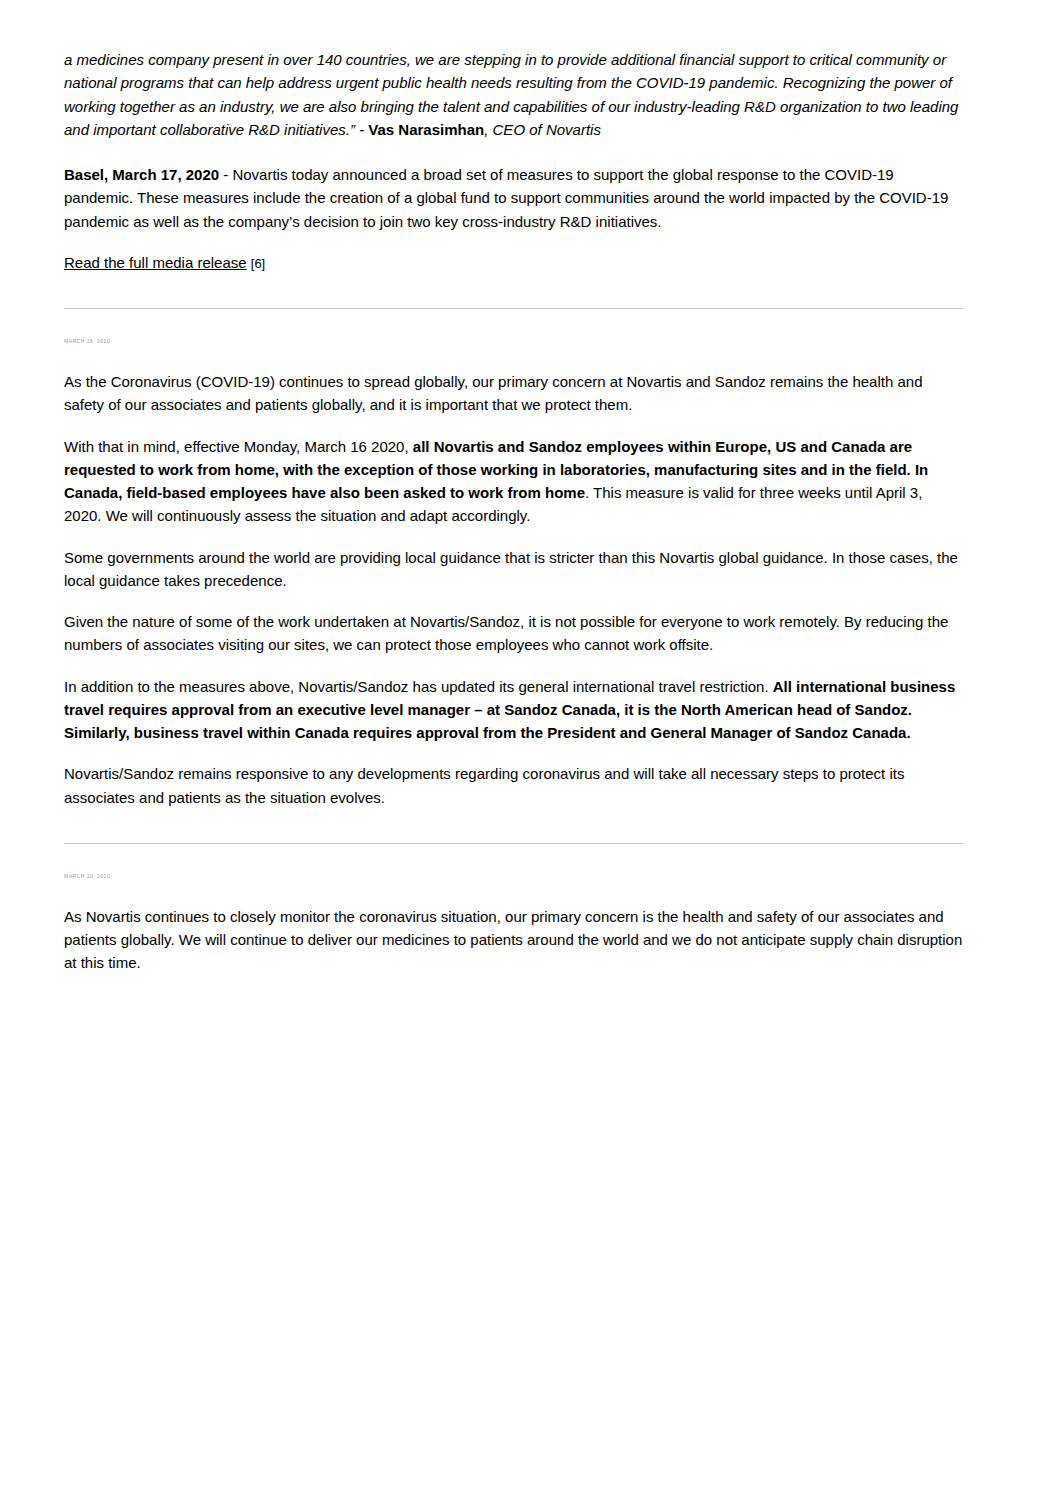a medicines company present in over 140 countries, we are stepping in to provide additional financial support to critical community or national programs that can help address urgent public health needs resulting from the COVID-19 pandemic. Recognizing the power of working together as an industry, we are also bringing the talent and capabilities of our industry-leading R&D organization to two leading and important collaborative R&D initiatives.” - Vas Narasimhan, CEO of Novartis
Basel, March 17, 2020 - Novartis today announced a broad set of measures to support the global response to the COVID-19 pandemic. These measures include the creation of a global fund to support communities around the world impacted by the COVID-19 pandemic as well as the company’s decision to join two key cross-industry R&D initiatives.
Read the full media release [6]
MARCH 16, 2020
As the Coronavirus (COVID-19) continues to spread globally, our primary concern at Novartis and Sandoz remains the health and safety of our associates and patients globally, and it is important that we protect them.
With that in mind, effective Monday, March 16 2020, all Novartis and Sandoz employees within Europe, US and Canada are requested to work from home, with the exception of those working in laboratories, manufacturing sites and in the field. In Canada, field-based employees have also been asked to work from home. This measure is valid for three weeks until April 3, 2020. We will continuously assess the situation and adapt accordingly.
Some governments around the world are providing local guidance that is stricter than this Novartis global guidance. In those cases, the local guidance takes precedence.
Given the nature of some of the work undertaken at Novartis/Sandoz, it is not possible for everyone to work remotely. By reducing the numbers of associates visiting our sites, we can protect those employees who cannot work offsite.
In addition to the measures above, Novartis/Sandoz has updated its general international travel restriction. All international business travel requires approval from an executive level manager – at Sandoz Canada, it is the North American head of Sandoz. Similarly, business travel within Canada requires approval from the President and General Manager of Sandoz Canada.
Novartis/Sandoz remains responsive to any developments regarding coronavirus and will take all necessary steps to protect its associates and patients as the situation evolves.
MARCH 10, 2020
As Novartis continues to closely monitor the coronavirus situation, our primary concern is the health and safety of our associates and patients globally. We will continue to deliver our medicines to patients around the world and we do not anticipate supply chain disruption at this time.